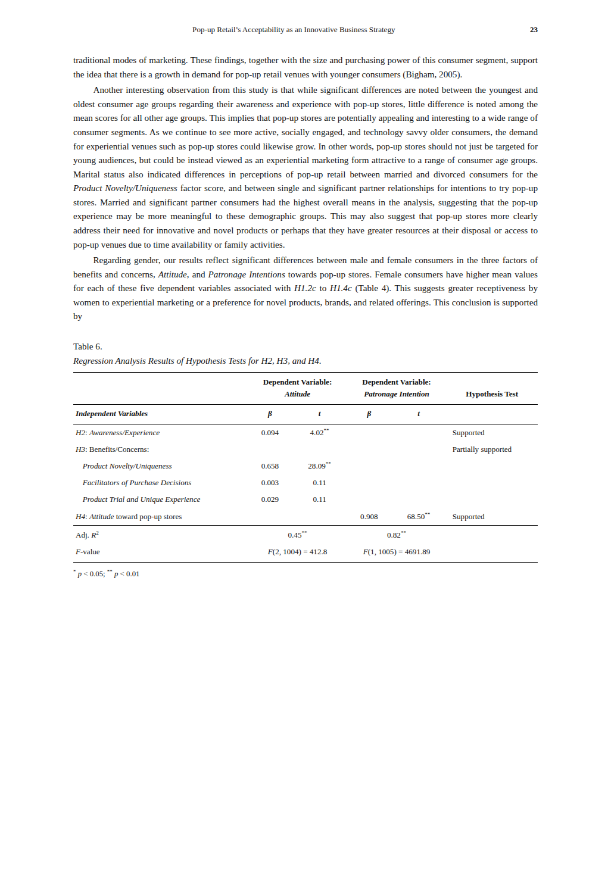Pop-up Retail’s Acceptability as an Innovative Business Strategy 23
traditional modes of marketing. These findings, together with the size and purchasing power of this consumer segment, support the idea that there is a growth in demand for pop-up retail venues with younger consumers (Bigham, 2005).
Another interesting observation from this study is that while significant differences are noted between the youngest and oldest consumer age groups regarding their awareness and experience with pop-up stores, little difference is noted among the mean scores for all other age groups. This implies that pop-up stores are potentially appealing and interesting to a wide range of consumer segments. As we continue to see more active, socially engaged, and technology savvy older consumers, the demand for experiential venues such as pop-up stores could likewise grow. In other words, pop-up stores should not just be targeted for young audiences, but could be instead viewed as an experiential marketing form attractive to a range of consumer age groups. Marital status also indicated differences in perceptions of pop-up retail between married and divorced consumers for the Product Novelty/Uniqueness factor score, and between single and significant partner relationships for intentions to try pop-up stores. Married and significant partner consumers had the highest overall means in the analysis, suggesting that the pop-up experience may be more meaningful to these demographic groups. This may also suggest that pop-up stores more clearly address their need for innovative and novel products or perhaps that they have greater resources at their disposal or access to pop-up venues due to time availability or family activities.
Regarding gender, our results reflect significant differences between male and female consumers in the three factors of benefits and concerns, Attitude, and Patronage Intentions towards pop-up stores. Female consumers have higher mean values for each of these five dependent variables associated with H1.2c to H1.4c (Table 4). This suggests greater receptiveness by women to experiential marketing or a preference for novel products, brands, and related offerings. This conclusion is supported by
Table 6.
Regression Analysis Results of Hypothesis Tests for H2, H3, and H4.
| | Dependent Variable: Attitude | Dependent Variable: Patronage Intention | Hypothesis Test |
| --- | --- | --- | --- |
| Independent Variables | β | t | β | t | |
| H2 : Awareness/Experience | 0.094 | 4.02 ** | | | Supported |
| H3 : Benefits/Concerns: | | | | | Partially supported |
| Product Novelty/Uniqueness | 0.658 | 28.09 ** | | | |
| Facilitators of Purchase Decisions | 0.003 | 0.11 | | | |
| Product Trial and Unique Experience | 0.029 | 0.11 | | | |
| H4 : Attitude toward pop-up stores | | | 0.908 | 68.50 ** | Supported |
| Adj. R 2 | 0.45 ** | 0.82 ** | |
| F -value | F (2, 1004) = 412.8 | F (1, 1005) = 4691.89 | |
* p < 0.05; ** p < 0.01